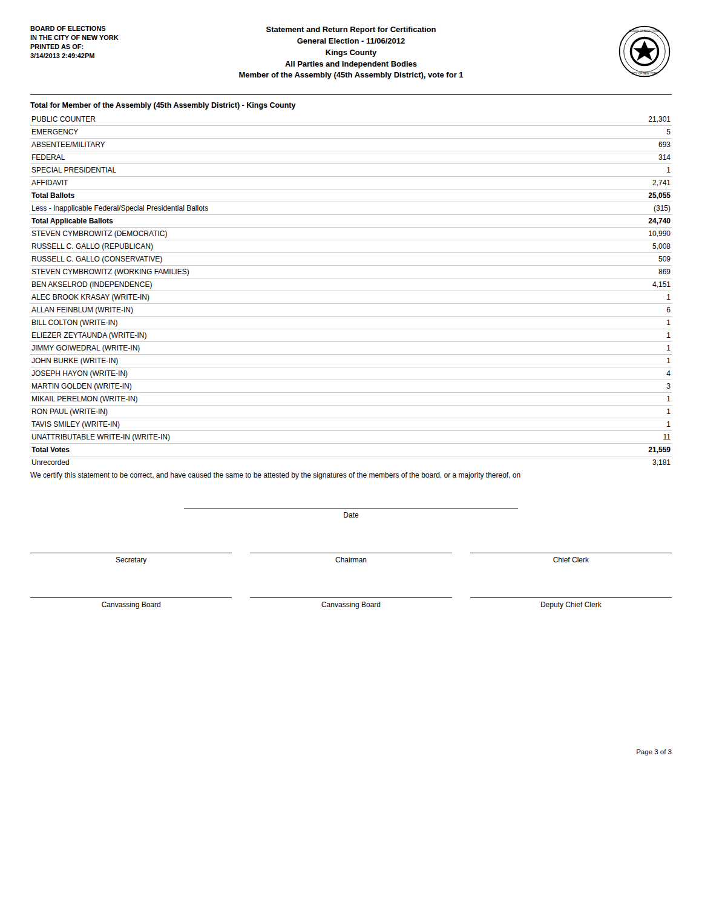BOARD OF ELECTIONS
IN THE CITY OF NEW YORK
PRINTED AS OF:
3/14/2013 2:49:42PM
Statement and Return Report for Certification
General Election - 11/06/2012
Kings County
All Parties and Independent Bodies
Member of the Assembly (45th Assembly District), vote for 1
BOARD OF ELECTIONS CITY OF NEW YORK
Total for Member of the Assembly (45th Assembly District) - Kings County
| PUBLIC COUNTER | 21,301 |
| EMERGENCY | 5 |
| ABSENTEE/MILITARY | 693 |
| FEDERAL | 314 |
| SPECIAL PRESIDENTIAL | 1 |
| AFFIDAVIT | 2,741 |
| Total Ballots | 25,055 |
| Less - Inapplicable Federal/Special Presidential Ballots | (315) |
| Total Applicable Ballots | 24,740 |
| STEVEN CYMBROWITZ (DEMOCRATIC) | 10,990 |
| RUSSELL C. GALLO (REPUBLICAN) | 5,008 |
| RUSSELL C. GALLO (CONSERVATIVE) | 509 |
| STEVEN CYMBROWITZ (WORKING FAMILIES) | 869 |
| BEN AKSELROD (INDEPENDENCE) | 4,151 |
| ALEC BROOK KRASAY (WRITE-IN) | 1 |
| ALLAN FEINBLUM (WRITE-IN) | 6 |
| BILL COLTON (WRITE-IN) | 1 |
| ELIEZER ZEYTAUNDA (WRITE-IN) | 1 |
| JIMMY GOIWEDRAL (WRITE-IN) | 1 |
| JOHN BURKE (WRITE-IN) | 1 |
| JOSEPH HAYON (WRITE-IN) | 4 |
| MARTIN GOLDEN (WRITE-IN) | 3 |
| MIKAIL PERELMON (WRITE-IN) | 1 |
| RON PAUL (WRITE-IN) | 1 |
| TAVIS SMILEY (WRITE-IN) | 1 |
| UNATTRIBUTABLE WRITE-IN (WRITE-IN) | 11 |
| Total Votes | 21,559 |
| Unrecorded | 3,181 |
We certify this statement to be correct, and have caused the same to be attested by the signatures of the members of the board, or a majority thereof, on
Date
Secretary
Chairman
Chief Clerk
Canvassing Board
Canvassing Board
Deputy Chief Clerk
Page 3 of 3